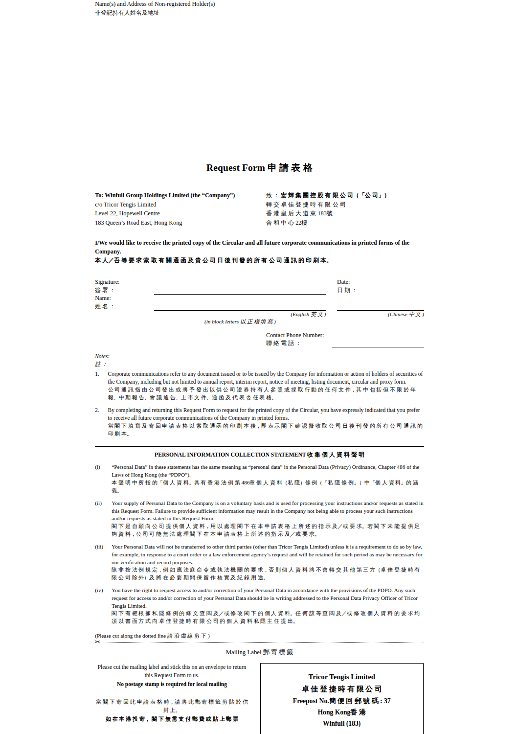Name(s) and Address of Non-registered Holder(s)
非登記持有人姓名及地址
Request Form 申 請 表 格
| To: Winfull Group Holdings Limited (the “Company”) c/o Tricor Tengis Limited Level 22, Hopewell Centre 183 Queen’s Road East, Hong Kong | 致 ： 宏 輝 集 團 控 股 有 限 公 司（「公 司」） 轉 交 卓 佳 登 捷 時 有 限 公 司 香 港 皇 后 大 道 東 183號 合 和 中 心 22樓 |
I/We would like to receive the printed copy of the Circular and all future corporate communications in printed forms of the Company.
本 人／吾 等 要 求 索 取 有 關 通 函 及 貴 公 司 日 後 刊 發 的 所 有 公 司 通 訊 的 印 刷 本。
| Signature: 簽 署 ： | | | Date: 日 期 ： | |
| Name: 姓 名 ： | | | |
| | (English 英 文 ) | | (Chinese 中 文 ) |
| | (in block letters 以 正 楷 填 寫 ) | | |
| | Contact Phone Number: 聯 絡 電 話 ： | |
Notes:
註 ：
| 1. | Corporate communications refer to any document issued or to be issued by the Company for information or action of holders of securities of the Company, including but not limited to annual report, interim report, notice of meeting, listing document, circular and proxy form. 公 司 通 訊 指 由 公 司 發 出 或 將 予 發 出 以 供 公 司 證 券 持 有 人 參 照 或 採 取 行 動 的 任 何 文 件，其 中 包 括 但 不 限 於 年 報、中 期 報 告、會 議 通 告、上 市 文 件、通 函 及 代 表 委 任 表 格。 |
| 2. | By completing and returning this Request Form to request for the printed copy of the Circular, you have expressly indicated that you prefer to receive all future corporate communications of the Company in printed forms. 當 閣 下 填 寫 及 寄 回 申 請 表 格 以 索 取 通 函 的 印 刷 本 後，即 表 示 閣 下 確 認 擬 收 取 公 司 日 後 刊 發 的 所 有 公 司 通 訊 的 印 刷 本。 |
PERSONAL INFORMATION COLLECTION STATEMENT 收 集 個 人 資 料 聲 明
| (i) | “Personal Data” in these statements has the same meaning as “personal data” in the Personal Data (Privacy) Ordinance, Chapter 486 of the Laws of Hong Kong (the “PDPO”). 本 聲 明 中 所 指 的「個 人 資 料」具 有 香 港 法 例 第 486章 個 人 資 料（私 隱）條 例（「私 隱 條 例」）中「個 人 資 料」的 涵 義。 |
| (ii) | Your supply of Personal Data to the Company is on a voluntary basis and is used for processing your instructions and/or requests as stated in this Request Form. Failure to provide sufficient information may result in the Company not being able to process your such instructions and/or requests as stated in this Request Form. 閣 下 是 自 願 向 公 司 提 供 個 人 資 料，用 以 處 理 閣 下 在 本 申 請 表 格 上 所 述 的 指 示 及／或 要 求。若 閣 下 未 能 提 供 足 夠 資 料，公 司 可 能 無 法 處 理 閣 下 在 本 申 請 表 格 上 所 述 的 指 示 及／或 要 求。 |
| (iii) | Your Personal Data will not be transferred to other third parties (other than Tricor Tengis Limited) unless it is a requirement to do so by law, for example, in response to a court order or a law enforcement agency’s request and will be retained for such period as may be necessary for our verification and record purposes. 除 非 按 法 例 規 定，例 如 應 法 庭 命 令 或 執 法 機 關 的 要 求，否 則 個 人 資 料 將 不 會 轉 交 其 他 第 三 方（卓 佳 登 捷 時 有 限 公 司 除 外）及 將 在 必 要 期 間 保 留 作 核 實 及 紀 錄 用 途。 |
| (iv) | You have the right to request access to and/or correction of your Personal Data in accordance with the provisions of the PDPO. Any such request for access to and/or correction of your Personal Data should be in writing addressed to the Personal Data Privacy Officer of Tricor Tengis Limited. 閣 下 有 權 根 據 私 隱 條 例 的 條 文 查 閱 及／或 修 改 閣 下 的 個 人 資 料。任 何 該 等 查 閱 及／或 修 改 個 人 資 料 的 要 求 均 須 以 書 面 方 式 向 卓 佳 登 捷 時 有 限 公 司 的 個 人 資 料 私 隱 主 任 提 出。 |
(Please cut along the dotted line 請 沿 虛 線 剪 下 )
✂
Mailing Label 郵 寄 標 籤
| Please cut the mailing label and stick this on an envelope to return this Request Form to us. No postage stamp is required for local mailing 當 閣 下 寄 回 此 申 請 表 格 時，請 將 此 郵 寄 標 籤 剪 貼 於 信 封 上。 如 在 本 港 投 寄， 閣 下 無 需 支 付 郵 費 或 貼 上 郵 票 | Tricor Tengis Limited 卓 佳 登 捷 時 有 限 公 司 Freepost No.簡 便 回 郵 號 碼 : 37 Hong Kong香 港 Winfull (183) |